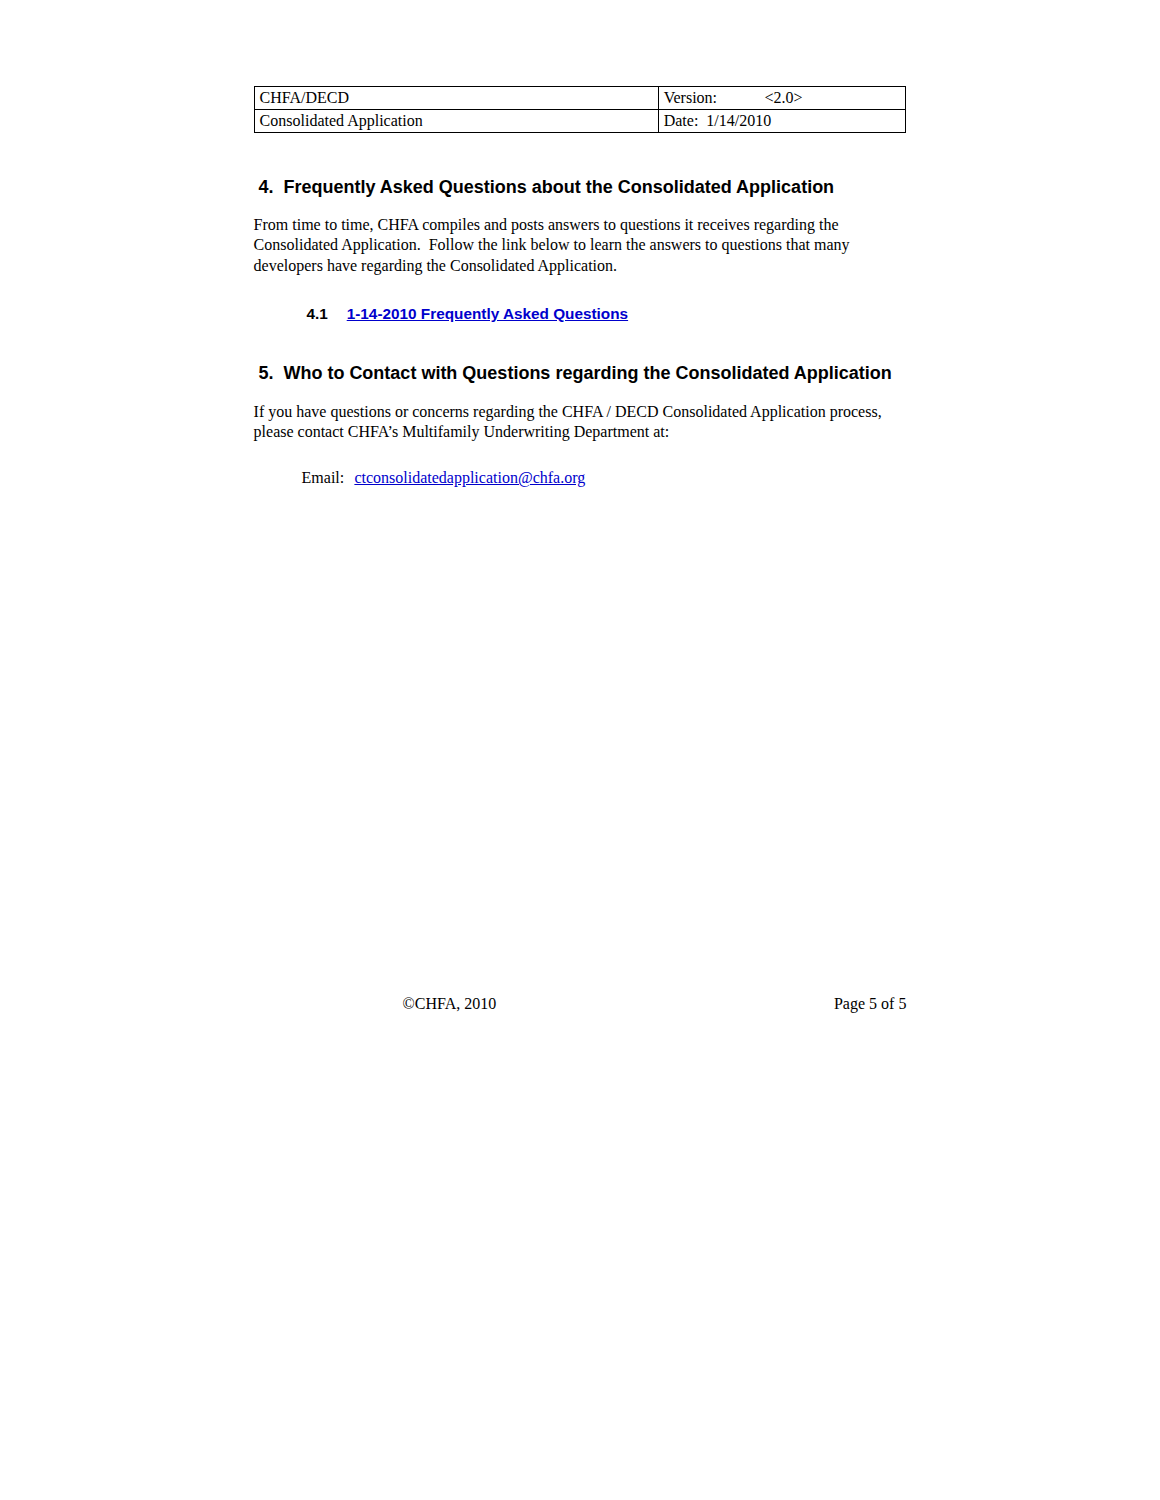| CHFA/DECD | Version: <2.0> |
| Consolidated Application | Date: 1/14/2010 |
4. Frequently Asked Questions about the Consolidated Application
From time to time, CHFA compiles and posts answers to questions it receives regarding the Consolidated Application. Follow the link below to learn the answers to questions that many developers have regarding the Consolidated Application.
4.11-14-2010 Frequently Asked Questions
5. Who to Contact with Questions regarding the Consolidated Application
If you have questions or concerns regarding the CHFA / DECD Consolidated Application process, please contact CHFA’s Multifamily Underwriting Department at:
Email: ctconsolidatedapplication@chfa.org
©CHFA, 2010 Page 5 of 5